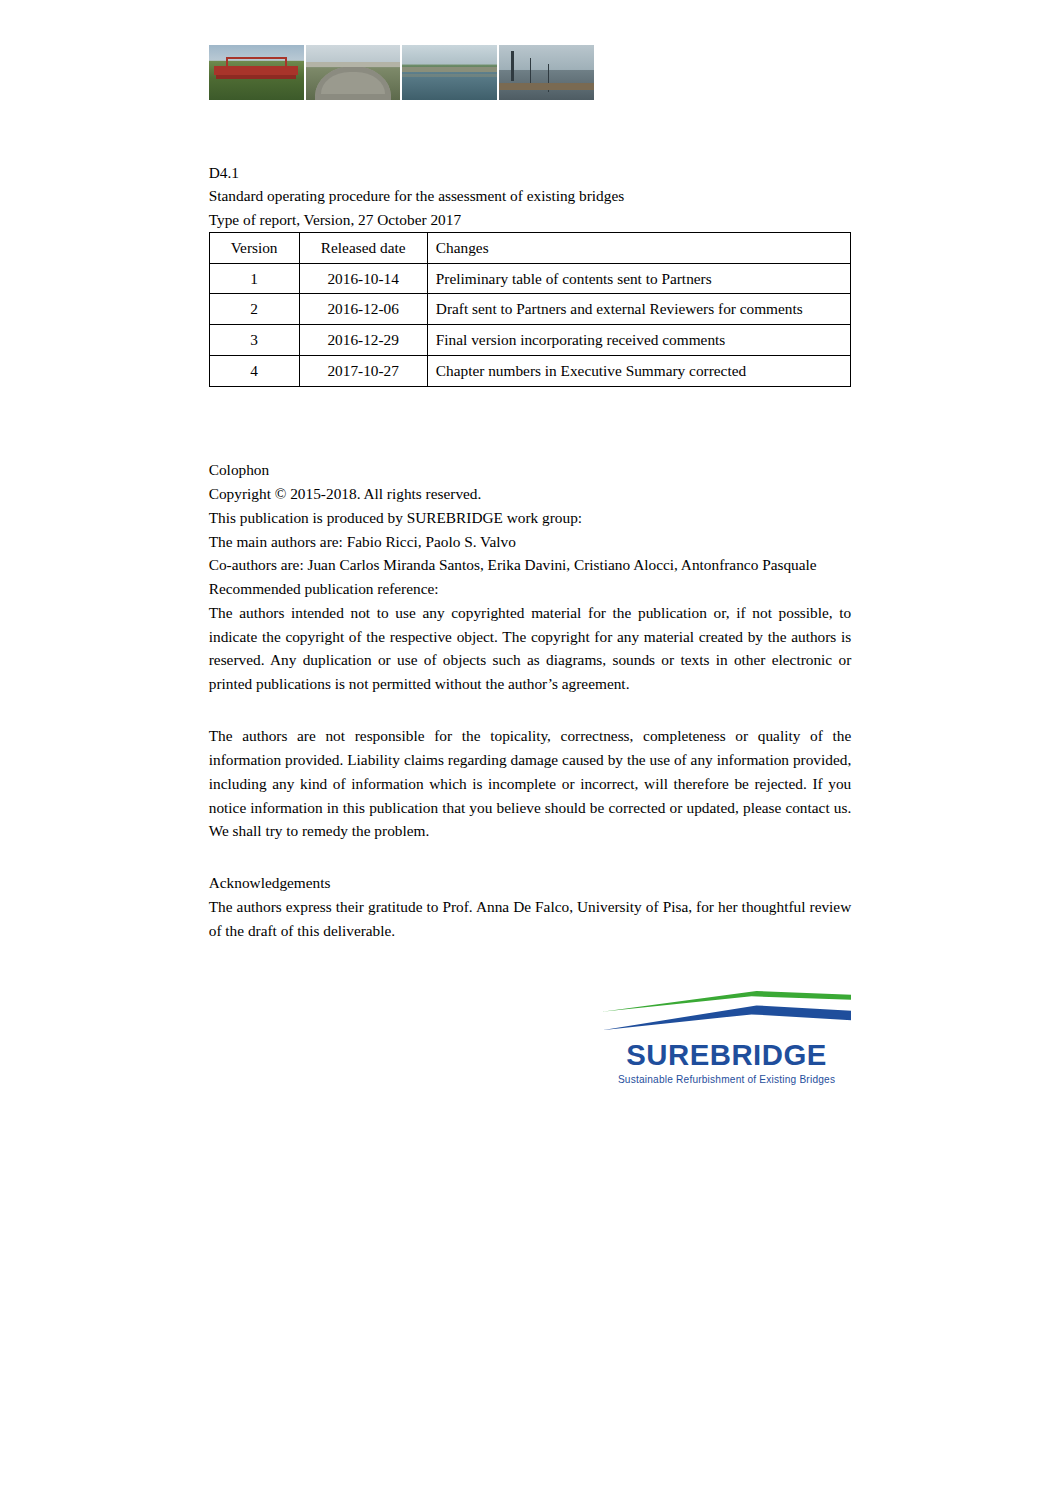D4.1
Standard operating procedure for the assessment of existing bridges
Type of report, Version, 27 October 2017
| Version | Released date | Changes |
| --- | --- | --- |
| 1 | 2016-10-14 | Preliminary table of contents sent to Partners |
| 2 | 2016-12-06 | Draft sent to Partners and external Reviewers for comments |
| 3 | 2016-12-29 | Final version incorporating received comments |
| 4 | 2017-10-27 | Chapter numbers in Executive Summary corrected |
Colophon
Copyright © 2015-2018. All rights reserved.
This publication is produced by SUREBRIDGE work group:
The main authors are: Fabio Ricci, Paolo S. Valvo
Co-authors are: Juan Carlos Miranda Santos, Erika Davini, Cristiano Alocci, Antonfranco Pasquale
Recommended publication reference:
The authors intended not to use any copyrighted material for the publication or, if not possible, to indicate the copyright of the respective object. The copyright for any material created by the authors is reserved. Any duplication or use of objects such as diagrams, sounds or texts in other electronic or printed publications is not permitted without the author’s agreement.
The authors are not responsible for the topicality, correctness, completeness or quality of the information provided. Liability claims regarding damage caused by the use of any information provided, including any kind of information which is incomplete or incorrect, will therefore be rejected. If you notice information in this publication that you believe should be corrected or updated, please contact us. We shall try to remedy the problem.
Acknowledgements
The authors express their gratitude to Prof. Anna De Falco, University of Pisa, for her thoughtful review of the draft of this deliverable.
SURE BRIDGE
Sustainable Refurbishment of Existing Bridges